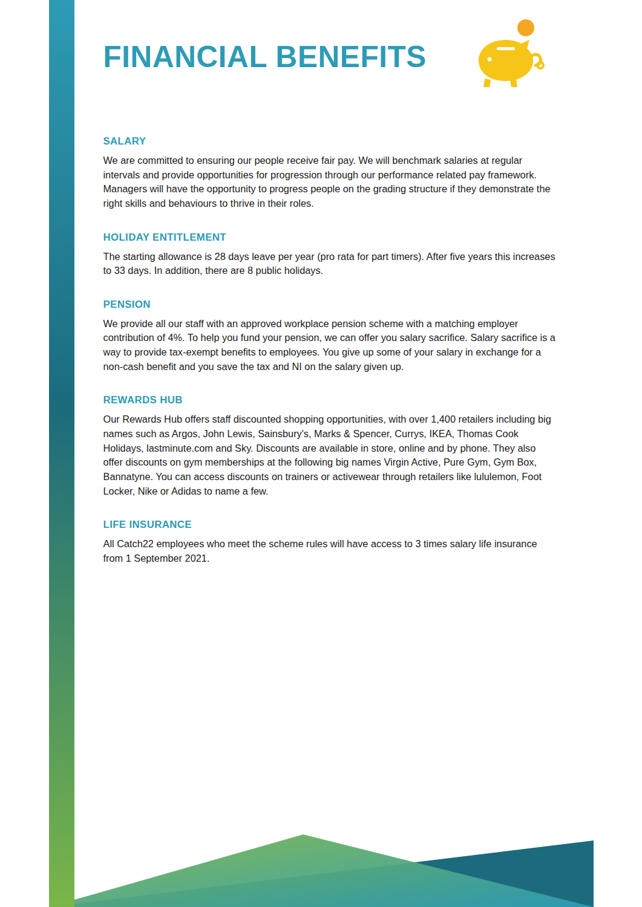FINANCIAL BENEFITS
SALARY
We are committed to ensuring our people receive fair pay. We will benchmark salaries at regular intervals and provide opportunities for progression through our performance related pay framework. Managers will have the opportunity to progress people on the grading structure if they demonstrate the right skills and behaviours to thrive in their roles.
HOLIDAY ENTITLEMENT
The starting allowance is 28 days leave per year (pro rata for part timers). After five years this increases to 33 days. In addition, there are 8 public holidays.
PENSION
We provide all our staff with an approved workplace pension scheme with a matching employer contribution of 4%. To help you fund your pension, we can offer you salary sacrifice. Salary sacrifice is a way to provide tax-exempt benefits to employees. You give up some of your salary in exchange for a non-cash benefit and you save the tax and NI on the salary given up.
REWARDS HUB
Our Rewards Hub offers staff discounted shopping opportunities, with over 1,400 retailers including big names such as Argos, John Lewis, Sainsbury's, Marks & Spencer, Currys, IKEA, Thomas Cook Holidays, lastminute.com and Sky. Discounts are available in store, online and by phone. They also offer discounts on gym memberships at the following big names Virgin Active, Pure Gym, Gym Box, Bannatyne. You can access discounts on trainers or activewear through retailers like lululemon, Foot Locker, Nike or Adidas to name a few.
LIFE INSURANCE
All Catch22 employees who meet the scheme rules will have access to 3 times salary life insurance from 1 September 2021.